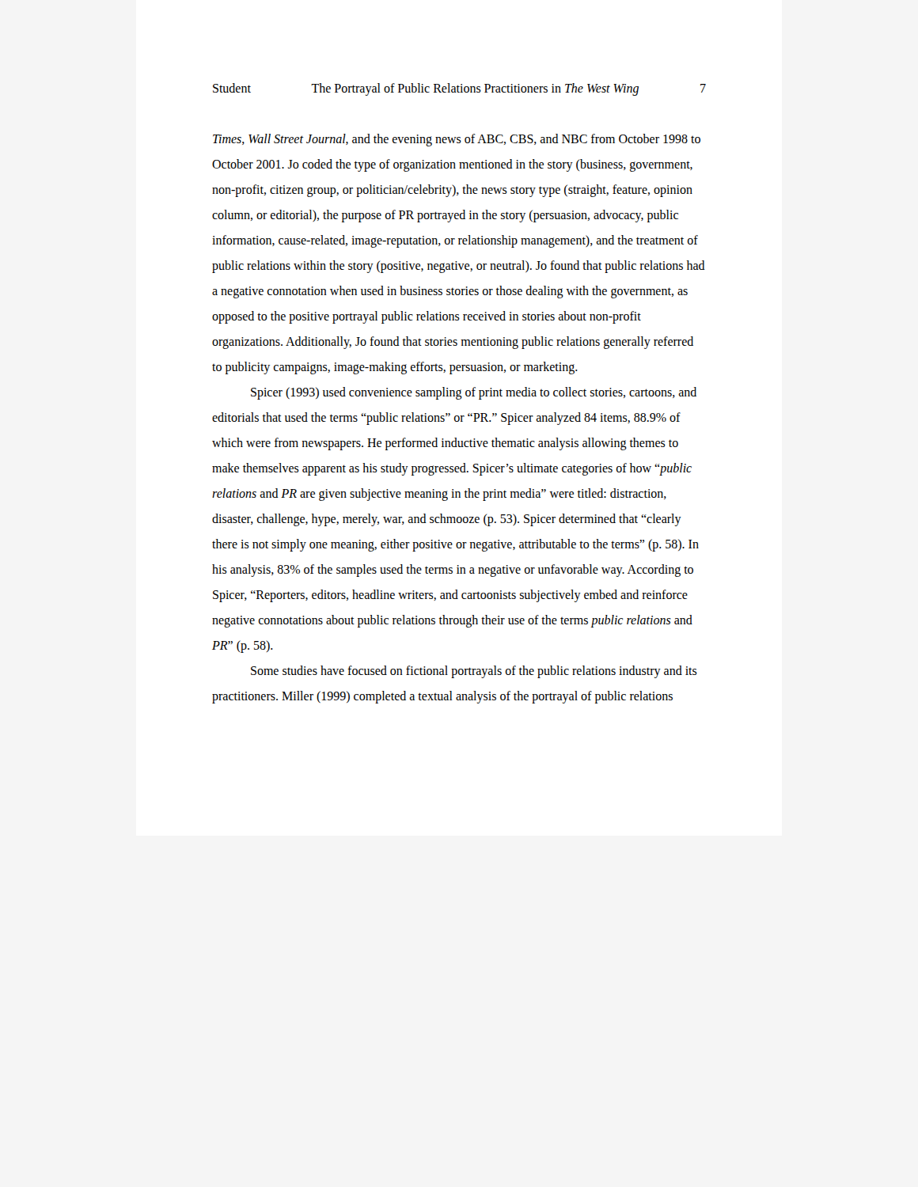Student The Portrayal of Public Relations Practitioners in The West Wing 7
Times, Wall Street Journal, and the evening news of ABC, CBS, and NBC from October 1998 to October 2001. Jo coded the type of organization mentioned in the story (business, government, non-profit, citizen group, or politician/celebrity), the news story type (straight, feature, opinion column, or editorial), the purpose of PR portrayed in the story (persuasion, advocacy, public information, cause-related, image-reputation, or relationship management), and the treatment of public relations within the story (positive, negative, or neutral). Jo found that public relations had a negative connotation when used in business stories or those dealing with the government, as opposed to the positive portrayal public relations received in stories about non-profit organizations. Additionally, Jo found that stories mentioning public relations generally referred to publicity campaigns, image-making efforts, persuasion, or marketing.
Spicer (1993) used convenience sampling of print media to collect stories, cartoons, and editorials that used the terms “public relations” or “PR.” Spicer analyzed 84 items, 88.9% of which were from newspapers. He performed inductive thematic analysis allowing themes to make themselves apparent as his study progressed. Spicer’s ultimate categories of how “public relations and PR are given subjective meaning in the print media” were titled: distraction, disaster, challenge, hype, merely, war, and schmooze (p. 53). Spicer determined that “clearly there is not simply one meaning, either positive or negative, attributable to the terms” (p. 58). In his analysis, 83% of the samples used the terms in a negative or unfavorable way. According to Spicer, “Reporters, editors, headline writers, and cartoonists subjectively embed and reinforce negative connotations about public relations through their use of the terms public relations and PR” (p. 58).
Some studies have focused on fictional portrayals of the public relations industry and its practitioners. Miller (1999) completed a textual analysis of the portrayal of public relations